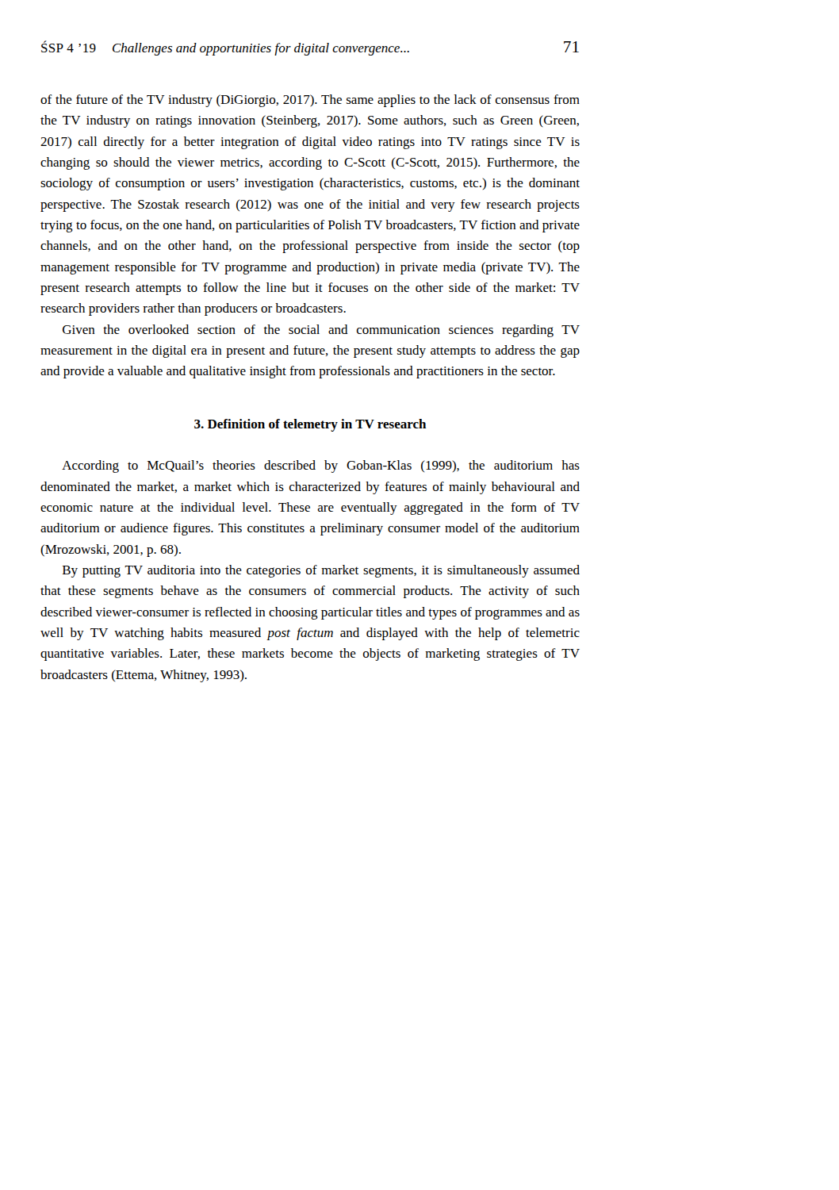ŚSP 4 ’19 Challenges and opportunities for digital convergence... 71
of the future of the TV industry (DiGiorgio, 2017). The same applies to the lack of consensus from the TV industry on ratings innovation (Steinberg, 2017). Some authors, such as Green (Green, 2017) call directly for a better integration of digital video ratings into TV ratings since TV is changing so should the viewer metrics, according to C-Scott (C-Scott, 2015). Furthermore, the sociology of consumption or users’ investigation (characteristics, customs, etc.) is the dominant perspective. The Szostak research (2012) was one of the initial and very few research projects trying to focus, on the one hand, on particularities of Polish TV broadcasters, TV fiction and private channels, and on the other hand, on the professional perspective from inside the sector (top management responsible for TV programme and production) in private media (private TV). The present research attempts to follow the line but it focuses on the other side of the market: TV research providers rather than producers or broadcasters.
Given the overlooked section of the social and communication sciences regarding TV measurement in the digital era in present and future, the present study attempts to address the gap and provide a valuable and qualitative insight from professionals and practitioners in the sector.
3. Definition of telemetry in TV research
According to McQuail’s theories described by Goban-Klas (1999), the auditorium has denominated the market, a market which is characterized by features of mainly behavioural and economic nature at the individual level. These are eventually aggregated in the form of TV auditorium or audience figures. This constitutes a preliminary consumer model of the auditorium (Mrozowski, 2001, p. 68).
By putting TV auditoria into the categories of market segments, it is simultaneously assumed that these segments behave as the consumers of commercial products. The activity of such described viewer-consumer is reflected in choosing particular titles and types of programmes and as well by TV watching habits measured post factum and displayed with the help of telemetric quantitative variables. Later, these markets become the objects of marketing strategies of TV broadcasters (Ettema, Whitney, 1993).